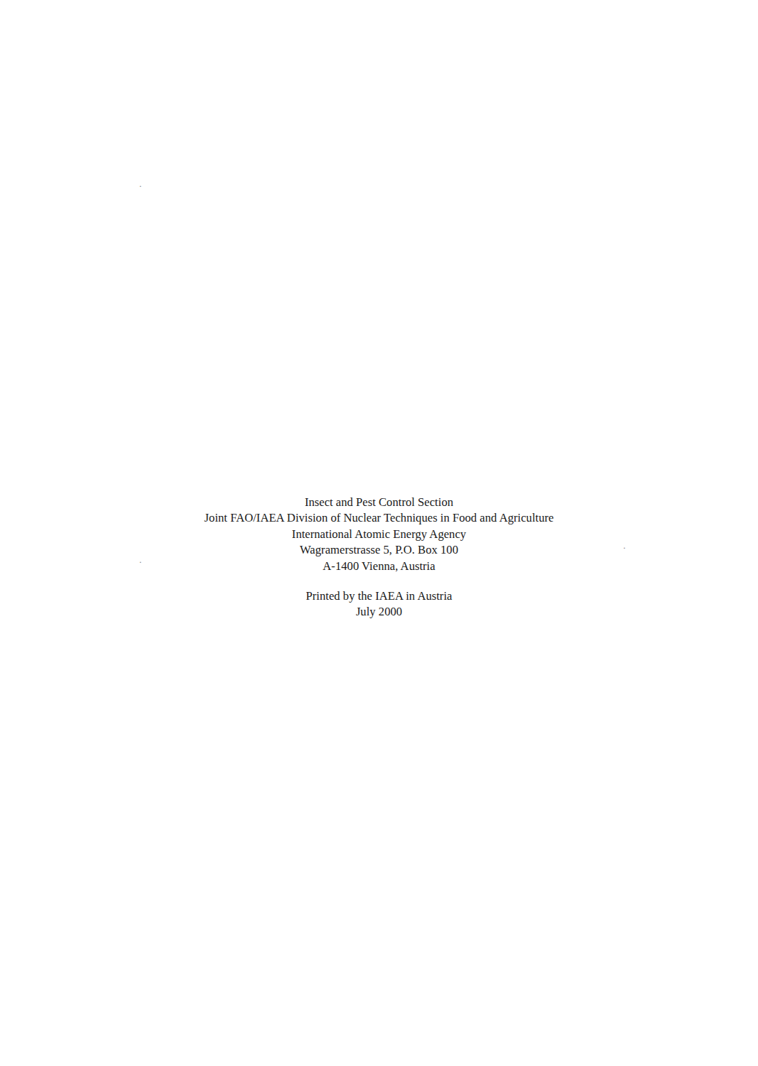. . .
Insect and Pest Control Section
Joint FAO/IAEA Division of Nuclear Techniques in Food and Agriculture
International Atomic Energy Agency
Wagramerstrasse 5, P.O. Box 100
A-1400 Vienna, Austria
Printed by the IAEA in Austria
July 2000